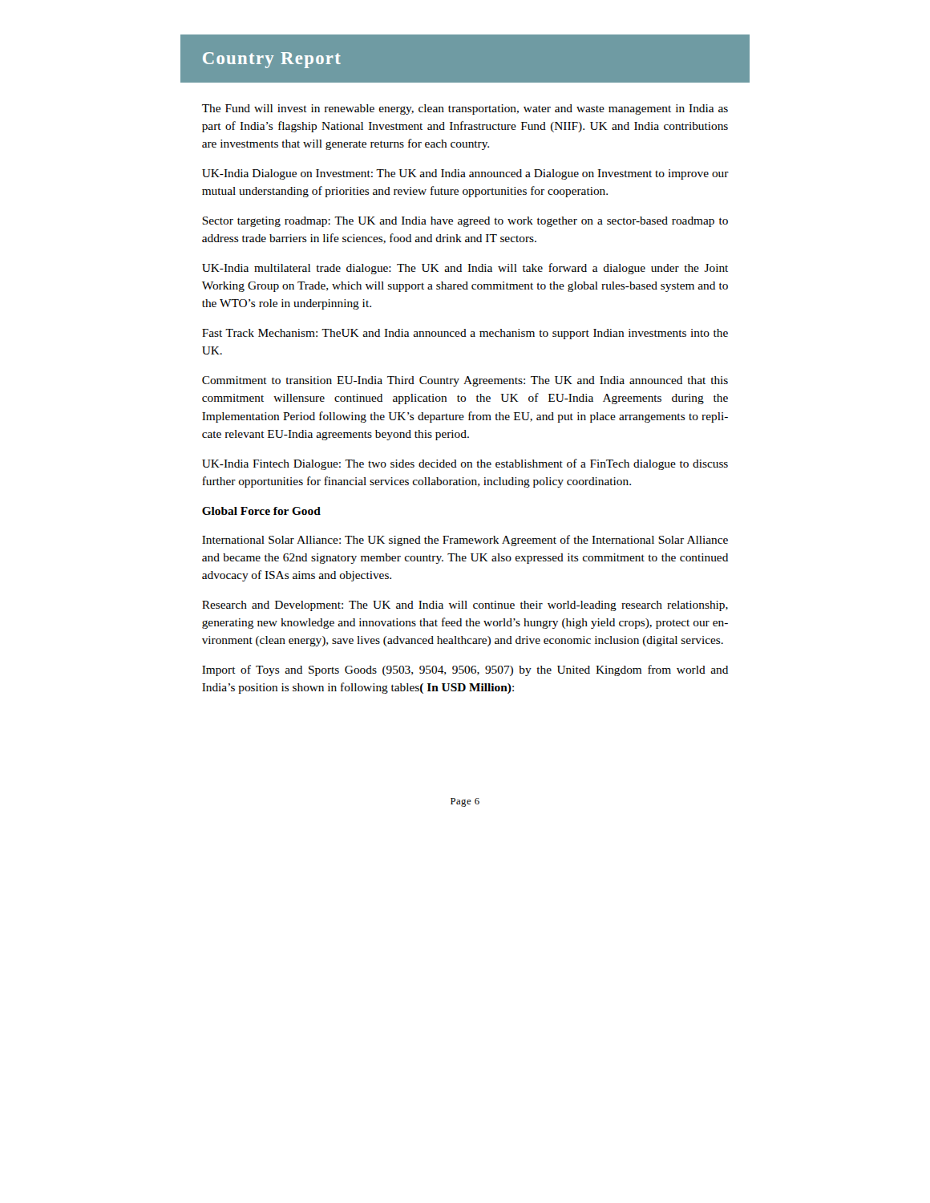Country Report
The Fund will invest in renewable energy, clean transportation, water and waste management in India as part of India’s flagship National Investment and Infrastructure Fund (NIIF). UK and India contributions are investments that will generate returns for each country.
UK-India Dialogue on Investment: The UK and India announced a Dialogue on Investment to improve our mutual understanding of priorities and review future opportunities for cooperation.
Sector targeting roadmap: The UK and India have agreed to work together on a sector-based roadmap to address trade barriers in life sciences, food and drink and IT sectors.
UK-India multilateral trade dialogue: The UK and India will take forward a dialogue under the Joint Working Group on Trade, which will support a shared commitment to the global rules-based system and to the WTO’s role in underpinning it.
Fast Track Mechanism: TheUK and India announced a mechanism to support Indian investments into the UK.
Commitment to transition EU-India Third Country Agreements: The UK and India announced that this commitment willensure continued application to the UK of EU-India Agreements during the Implementation Period following the UK’s departure from the EU, and put in place arrangements to replicate relevant EU-India agreements beyond this period.
UK-India Fintech Dialogue: The two sides decided on the establishment of a FinTech dialogue to discuss further opportunities for financial services collaboration, including policy coordination.
Global Force for Good
International Solar Alliance: The UK signed the Framework Agreement of the International Solar Alliance and became the 62nd signatory member country. The UK also expressed its commitment to the continued advocacy of ISAs aims and objectives.
Research and Development: The UK and India will continue their world-leading research relationship, generating new knowledge and innovations that feed the world’s hungry (high yield crops), protect our environment (clean energy), save lives (advanced healthcare) and drive economic inclusion (digital services.
Import of Toys and Sports Goods (9503, 9504, 9506, 9507) by the United Kingdom from world and India’s position is shown in following tables( In USD Million):
Page 6